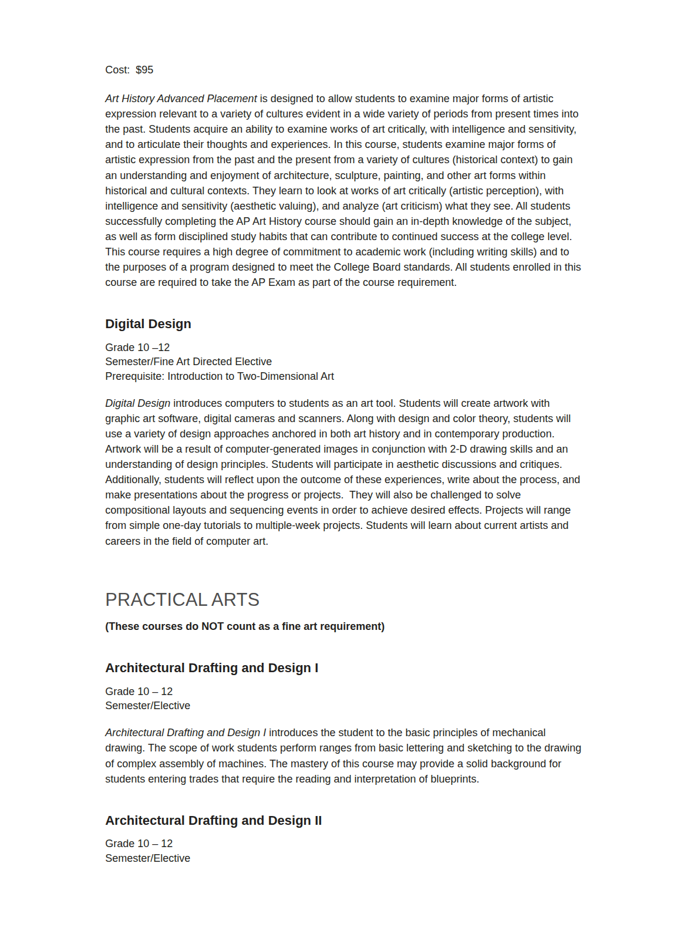Cost: $95
Art History Advanced Placement is designed to allow students to examine major forms of artistic expression relevant to a variety of cultures evident in a wide variety of periods from present times into the past. Students acquire an ability to examine works of art critically, with intelligence and sensitivity, and to articulate their thoughts and experiences. In this course, students examine major forms of artistic expression from the past and the present from a variety of cultures (historical context) to gain an understanding and enjoyment of architecture, sculpture, painting, and other art forms within historical and cultural contexts. They learn to look at works of art critically (artistic perception), with intelligence and sensitivity (aesthetic valuing), and analyze (art criticism) what they see. All students successfully completing the AP Art History course should gain an in-depth knowledge of the subject, as well as form disciplined study habits that can contribute to continued success at the college level. This course requires a high degree of commitment to academic work (including writing skills) and to the purposes of a program designed to meet the College Board standards. All students enrolled in this course are required to take the AP Exam as part of the course requirement.
Digital Design
Grade 10 –12 Semester/Fine Art Directed Elective Prerequisite: Introduction to Two-Dimensional Art
Digital Design introduces computers to students as an art tool. Students will create artwork with graphic art software, digital cameras and scanners. Along with design and color theory, students will use a variety of design approaches anchored in both art history and in contemporary production. Artwork will be a result of computer-generated images in conjunction with 2-D drawing skills and an understanding of design principles. Students will participate in aesthetic discussions and critiques. Additionally, students will reflect upon the outcome of these experiences, write about the process, and make presentations about the progress or projects. They will also be challenged to solve compositional layouts and sequencing events in order to achieve desired effects. Projects will range from simple one-day tutorials to multiple-week projects. Students will learn about current artists and careers in the field of computer art.
PRACTICAL ARTS
(These courses do NOT count as a fine art requirement)
Architectural Drafting and Design I
Grade 10 – 12 Semester/Elective
Architectural Drafting and Design I introduces the student to the basic principles of mechanical drawing. The scope of work students perform ranges from basic lettering and sketching to the drawing of complex assembly of machines. The mastery of this course may provide a solid background for students entering trades that require the reading and interpretation of blueprints.
Architectural Drafting and Design II
Grade 10 – 12 Semester/Elective